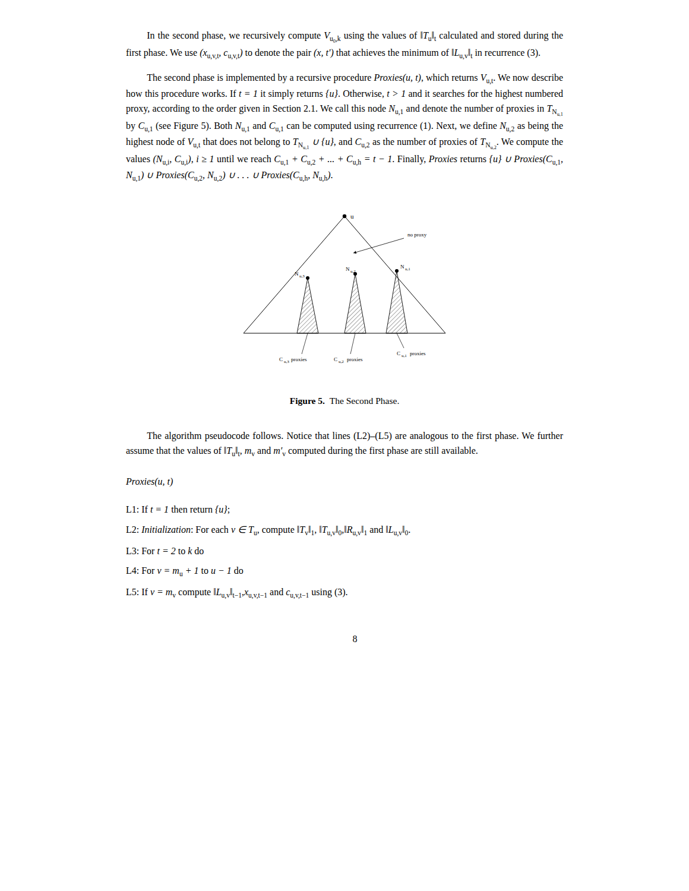In the second phase, we recursively compute Vu0,k using the values of ‖Tu‖t calculated and stored during the first phase. We use (xu,v,t, cu,v,t) to denote the pair (x, t′) that achieves the minimum of ‖Lu,v‖t in recurrence (3).
The second phase is implemented by a recursive procedure Proxies(u, t), which returns Vu,t. We now describe how this procedure works. If t = 1 it simply returns {u}. Otherwise, t > 1 and it searches for the highest numbered proxy, according to the order given in Section 2.1. We call this node Nu,1 and denote the number of proxies in TNu,1 by Cu,1 (see Figure 5). Both Nu,1 and Cu,1 can be computed using recurrence (1). Next, we define Nu,2 as being the highest node of Vu,t that does not belong to TNu,1 ∪ {u}, and Cu,2 as the number of proxies of TNu,2. We compute the values (Nu,i, Cu,i), i ≥ 1 until we reach Cu,1 + Cu,2 + ... + Cu,h = t − 1. Finally, Proxies returns {u} ∪ Proxies(Cu,1, Nu,1) ∪ Proxies(Cu,2, Nu,2) ∪ . . . ∪ Proxies(Cu,h, Nu,h).
u no proxy N u,1 N u,2 N u,3 C u,1 proxies C u,2 proxies C u,3 proxies
Figure 5. The Second Phase.
The algorithm pseudocode follows. Notice that lines (L2)–(L5) are analogous to the first phase. We further assume that the values of ‖Tu‖t, mv and m′v computed during the first phase are still available.
Proxies(u, t)
L1: If t = 1 then return {u};
L2: Initialization: For each v ∈ Tu, compute ‖Tv‖1, ‖Tu,v‖0,‖Ru,v‖1 and ‖Lu,v‖0.
L3: For t = 2 to k do
L4: For v = mu + 1 to u − 1 do
L5: If v = mv compute ‖Lu,v‖t−1,xu,v,t−1 and cu,v,t−1 using (3).
8